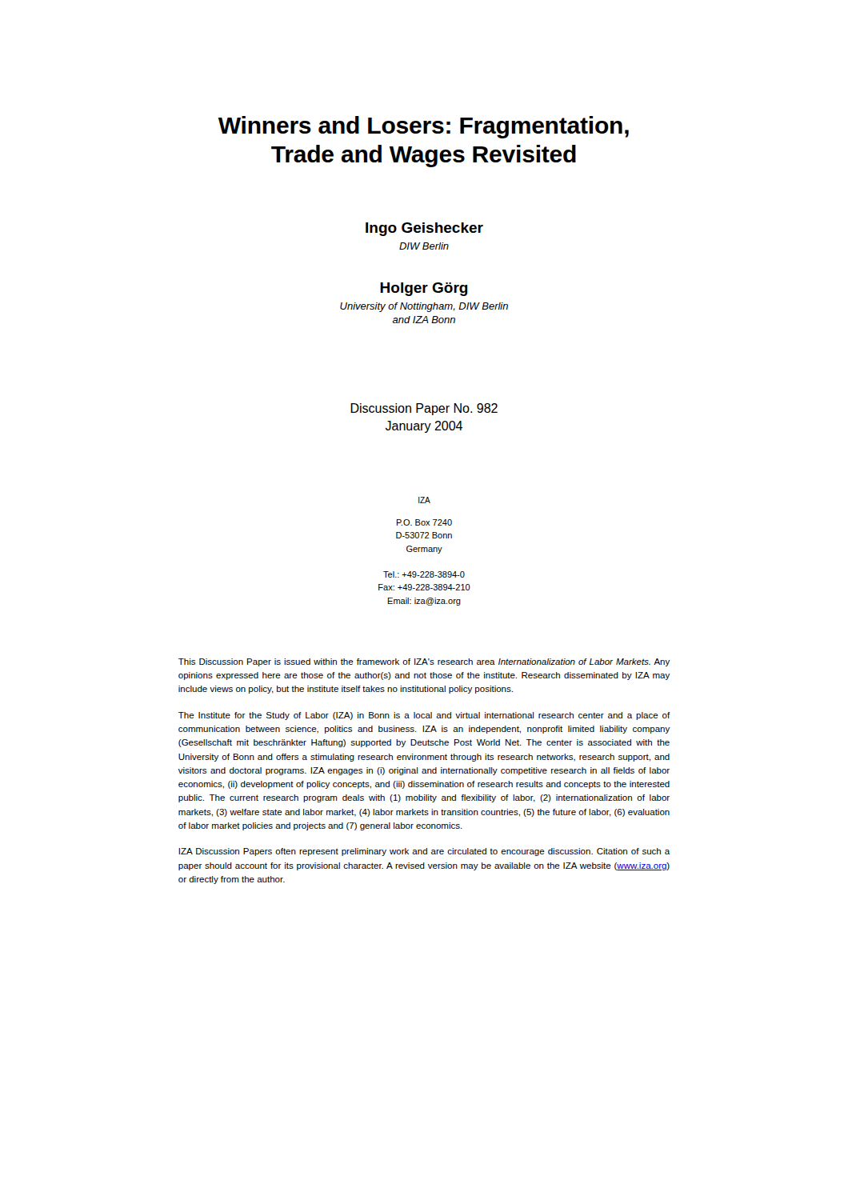Winners and Losers: Fragmentation,
Trade and Wages Revisited
Ingo Geishecker
DIW Berlin
Holger Görg
University of Nottingham, DIW Berlin
and IZA Bonn
Discussion Paper No. 982
January 2004
IZA
P.O. Box 7240
D-53072 Bonn
Germany
Tel.: +49-228-3894-0
Fax: +49-228-3894-210
Email: iza@iza.org
This Discussion Paper is issued within the framework of IZA's research area Internationalization of Labor Markets. Any opinions expressed here are those of the author(s) and not those of the institute. Research disseminated by IZA may include views on policy, but the institute itself takes no institutional policy positions.
The Institute for the Study of Labor (IZA) in Bonn is a local and virtual international research center and a place of communication between science, politics and business. IZA is an independent, nonprofit limited liability company (Gesellschaft mit beschränkter Haftung) supported by Deutsche Post World Net. The center is associated with the University of Bonn and offers a stimulating research environment through its research networks, research support, and visitors and doctoral programs. IZA engages in (i) original and internationally competitive research in all fields of labor economics, (ii) development of policy concepts, and (iii) dissemination of research results and concepts to the interested public. The current research program deals with (1) mobility and flexibility of labor, (2) internationalization of labor markets, (3) welfare state and labor market, (4) labor markets in transition countries, (5) the future of labor, (6) evaluation of labor market policies and projects and (7) general labor economics.
IZA Discussion Papers often represent preliminary work and are circulated to encourage discussion. Citation of such a paper should account for its provisional character. A revised version may be available on the IZA website (www.iza.org) or directly from the author.